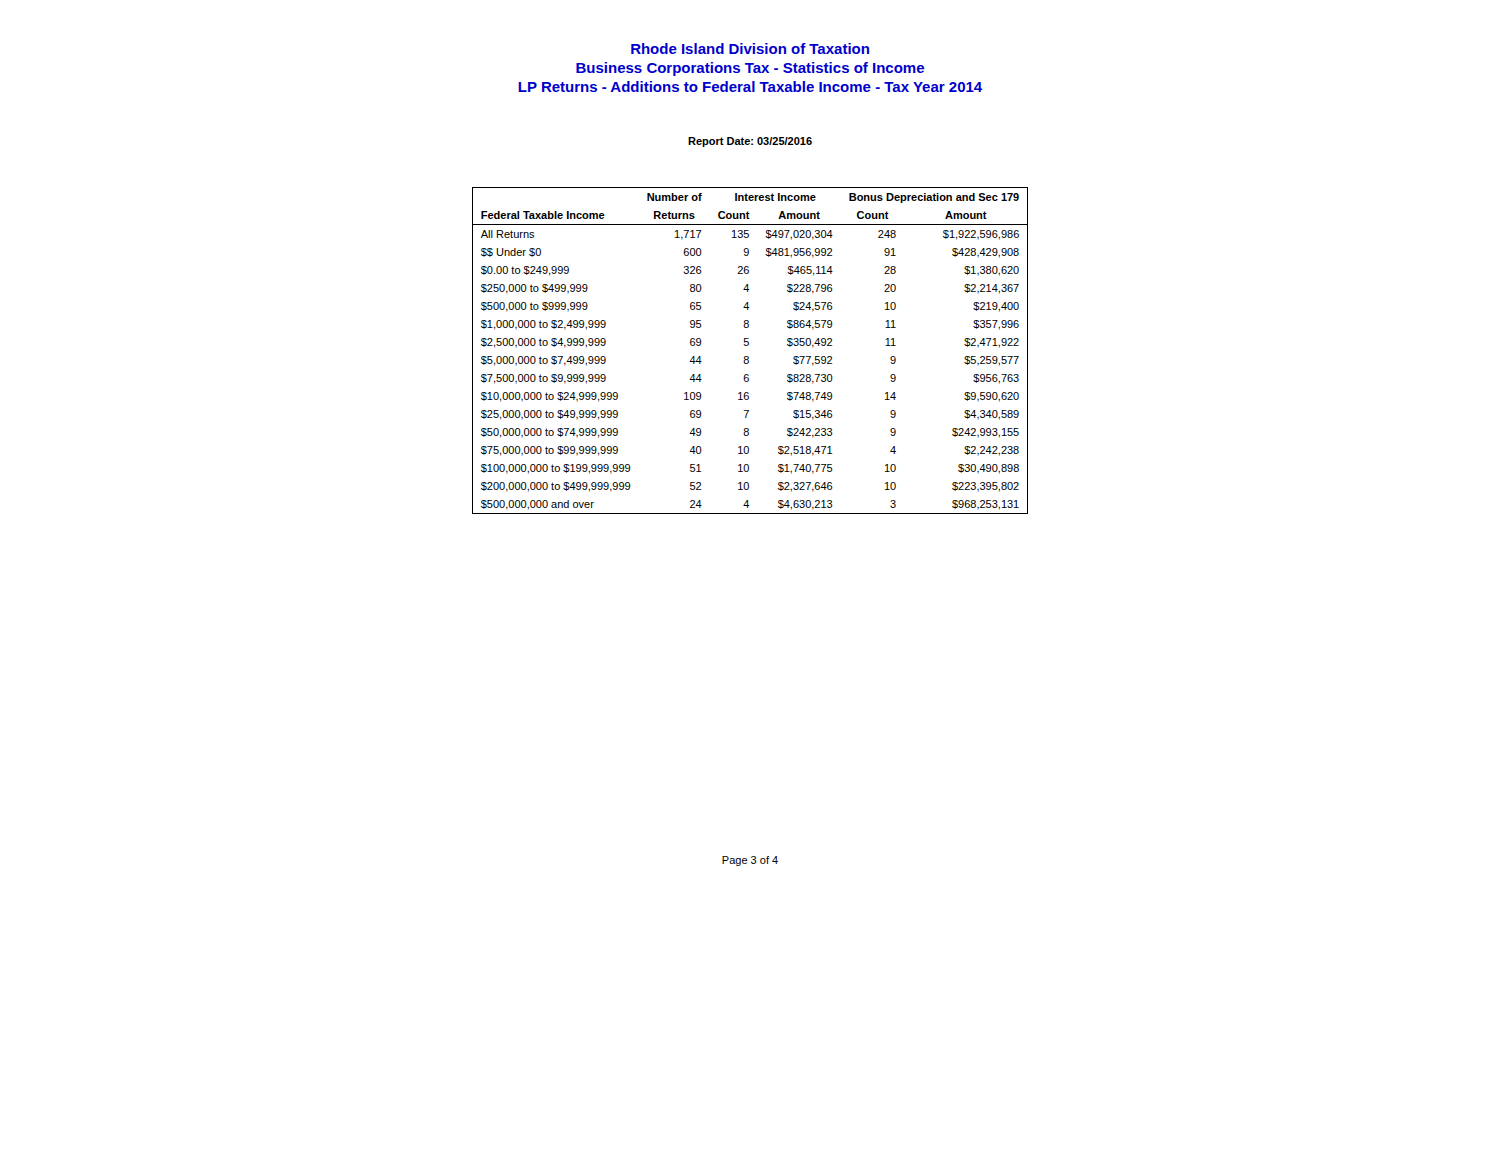Rhode Island Division of Taxation
Business Corporations Tax - Statistics of Income
LP Returns - Additions to Federal Taxable Income - Tax Year 2014
Report Date: 03/25/2016
| | Number of | Interest Income | Bonus Depreciation and Sec 179 |
| --- | --- | --- | --- |
| Federal Taxable Income | Returns | Count | Amount | Count | Amount |
| All Returns | 1,717 | 135 | $497,020,304 | 248 | $1,922,596,986 |
| $$ Under $0 | 600 | 9 | $481,956,992 | 91 | $428,429,908 |
| $0.00 to $249,999 | 326 | 26 | $465,114 | 28 | $1,380,620 |
| $250,000 to $499,999 | 80 | 4 | $228,796 | 20 | $2,214,367 |
| $500,000 to $999,999 | 65 | 4 | $24,576 | 10 | $219,400 |
| $1,000,000 to $2,499,999 | 95 | 8 | $864,579 | 11 | $357,996 |
| $2,500,000 to $4,999,999 | 69 | 5 | $350,492 | 11 | $2,471,922 |
| $5,000,000 to $7,499,999 | 44 | 8 | $77,592 | 9 | $5,259,577 |
| $7,500,000 to $9,999,999 | 44 | 6 | $828,730 | 9 | $956,763 |
| $10,000,000 to $24,999,999 | 109 | 16 | $748,749 | 14 | $9,590,620 |
| $25,000,000 to $49,999,999 | 69 | 7 | $15,346 | 9 | $4,340,589 |
| $50,000,000 to $74,999,999 | 49 | 8 | $242,233 | 9 | $242,993,155 |
| $75,000,000 to $99,999,999 | 40 | 10 | $2,518,471 | 4 | $2,242,238 |
| $100,000,000 to $199,999,999 | 51 | 10 | $1,740,775 | 10 | $30,490,898 |
| $200,000,000 to $499,999,999 | 52 | 10 | $2,327,646 | 10 | $223,395,802 |
| $500,000,000 and over | 24 | 4 | $4,630,213 | 3 | $968,253,131 |
Page 3 of 4